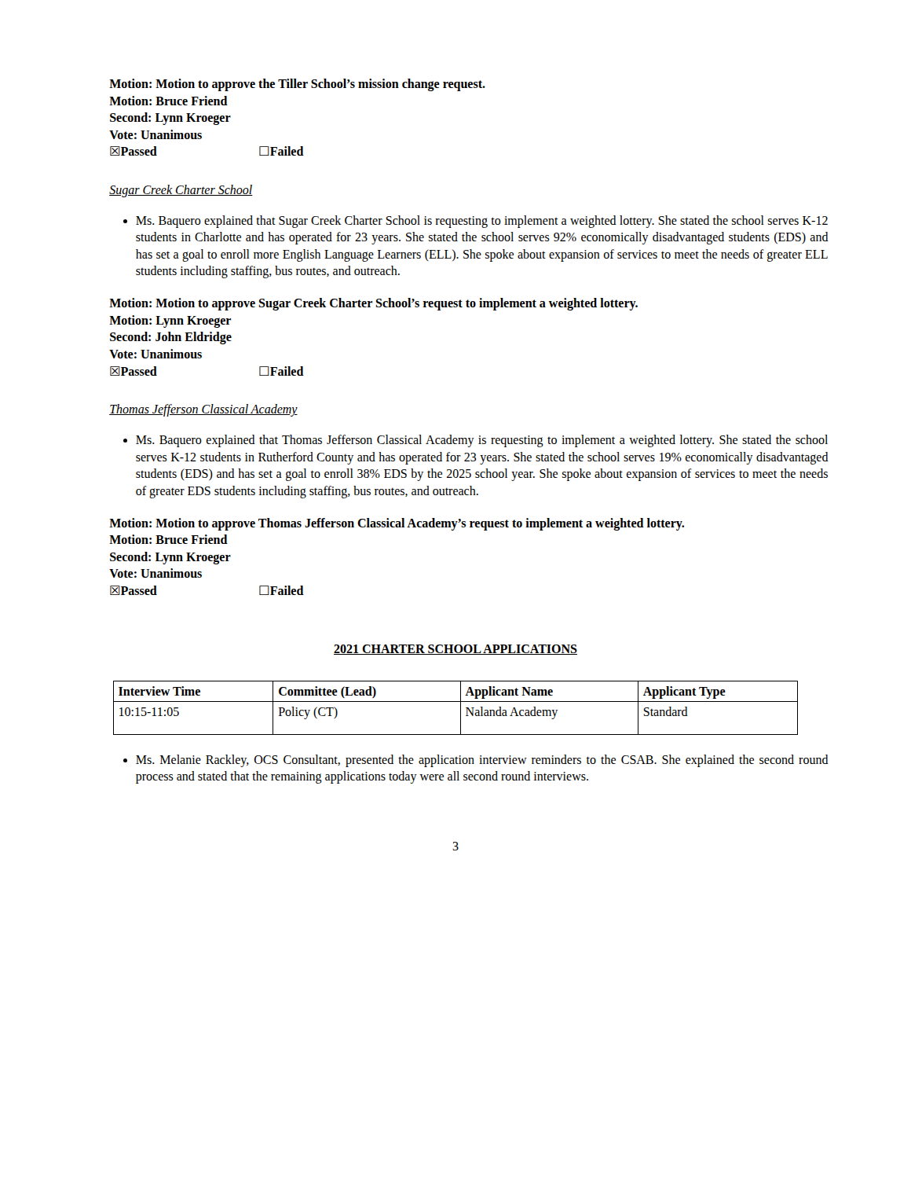Motion: Motion to approve the Tiller School’s mission change request.
Motion: Bruce Friend
Second: Lynn Kroeger
Vote: Unanimous
☒Passed ☐Failed
Sugar Creek Charter School
Ms. Baquero explained that Sugar Creek Charter School is requesting to implement a weighted lottery. She stated the school serves K-12 students in Charlotte and has operated for 23 years. She stated the school serves 92% economically disadvantaged students (EDS) and has set a goal to enroll more English Language Learners (ELL). She spoke about expansion of services to meet the needs of greater ELL students including staffing, bus routes, and outreach.
Motion: Motion to approve Sugar Creek Charter School’s request to implement a weighted lottery.
Motion: Lynn Kroeger
Second: John Eldridge
Vote: Unanimous
☒Passed ☐Failed
Thomas Jefferson Classical Academy
Ms. Baquero explained that Thomas Jefferson Classical Academy is requesting to implement a weighted lottery. She stated the school serves K-12 students in Rutherford County and has operated for 23 years. She stated the school serves 19% economically disadvantaged students (EDS) and has set a goal to enroll 38% EDS by the 2025 school year. She spoke about expansion of services to meet the needs of greater EDS students including staffing, bus routes, and outreach.
Motion: Motion to approve Thomas Jefferson Classical Academy’s request to implement a weighted lottery.
Motion: Bruce Friend
Second: Lynn Kroeger
Vote: Unanimous
☒Passed ☐Failed
2021 CHARTER SCHOOL APPLICATIONS
| Interview Time | Committee (Lead) | Applicant Name | Applicant Type |
| --- | --- | --- | --- |
| 10:15-11:05 | Policy (CT) | Nalanda Academy | Standard |
Ms. Melanie Rackley, OCS Consultant, presented the application interview reminders to the CSAB. She explained the second round process and stated that the remaining applications today were all second round interviews.
3